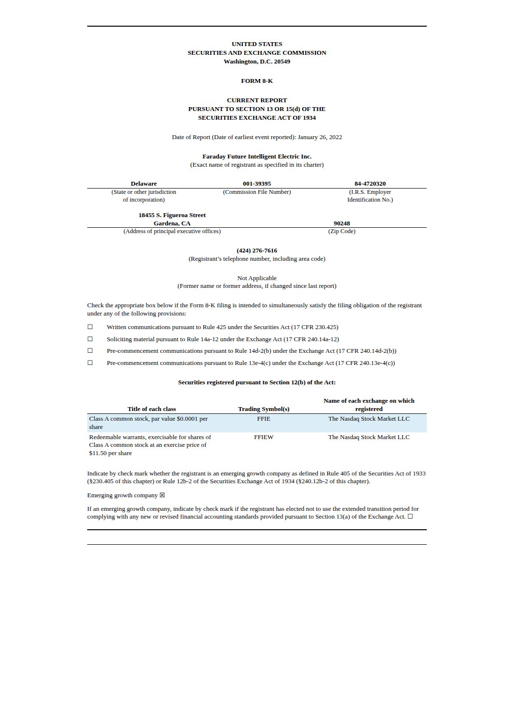UNITED STATES SECURITIES AND EXCHANGE COMMISSION Washington, D.C. 20549
FORM 8-K
CURRENT REPORT PURSUANT TO SECTION 13 OR 15(d) OF THE SECURITIES EXCHANGE ACT OF 1934
Date of Report (Date of earliest event reported): January 26, 2022
Faraday Future Intelligent Electric Inc.
(Exact name of registrant as specified in its charter)
| Delaware | 001-39395 | 84-4720320 |
| (State or other jurisdiction of incorporation) | (Commission File Number) | (I.R.S. Employer Identification No.) |
| 18455 S. Figueroa Street | |
| Gardena, CA | 90248 |
| (Address of principal executive offices) | (Zip Code) |
(424) 276-7616
(Registrant’s telephone number, including area code)
Not Applicable
(Former name or former address, if changed since last report)
Check the appropriate box below if the Form 8-K filing is intended to simultaneously satisfy the filing obligation of the registrant under any of the following provisions:
☐Written communications pursuant to Rule 425 under the Securities Act (17 CFR 230.425)
☐Soliciting material pursuant to Rule 14a-12 under the Exchange Act (17 CFR 240.14a-12)
☐Pre-commencement communications pursuant to Rule 14d-2(b) under the Exchange Act (17 CFR 240.14d-2(b))
☐Pre-commencement communications pursuant to Rule 13e-4(c) under the Exchange Act (17 CFR 240.13e-4(c))
Securities registered pursuant to Section 12(b) of the Act:
| Title of each class | Trading Symbol(s) | Name of each exchange on which registered |
| --- | --- | --- |
| Class A common stock, par value $0.0001 per share | FFIE | The Nasdaq Stock Market LLC |
| Redeemable warrants, exercisable for shares of Class A common stock at an exercise price of $11.50 per share | FFIEW | The Nasdaq Stock Market LLC |
Indicate by check mark whether the registrant is an emerging growth company as defined in Rule 405 of the Securities Act of 1933 (§230.405 of this chapter) or Rule 12b-2 of the Securities Exchange Act of 1934 (§240.12b-2 of this chapter).
Emerging growth company ☒
If an emerging growth company, indicate by check mark if the registrant has elected not to use the extended transition period for complying with any new or revised financial accounting standards provided pursuant to Section 13(a) of the Exchange Act. ☐